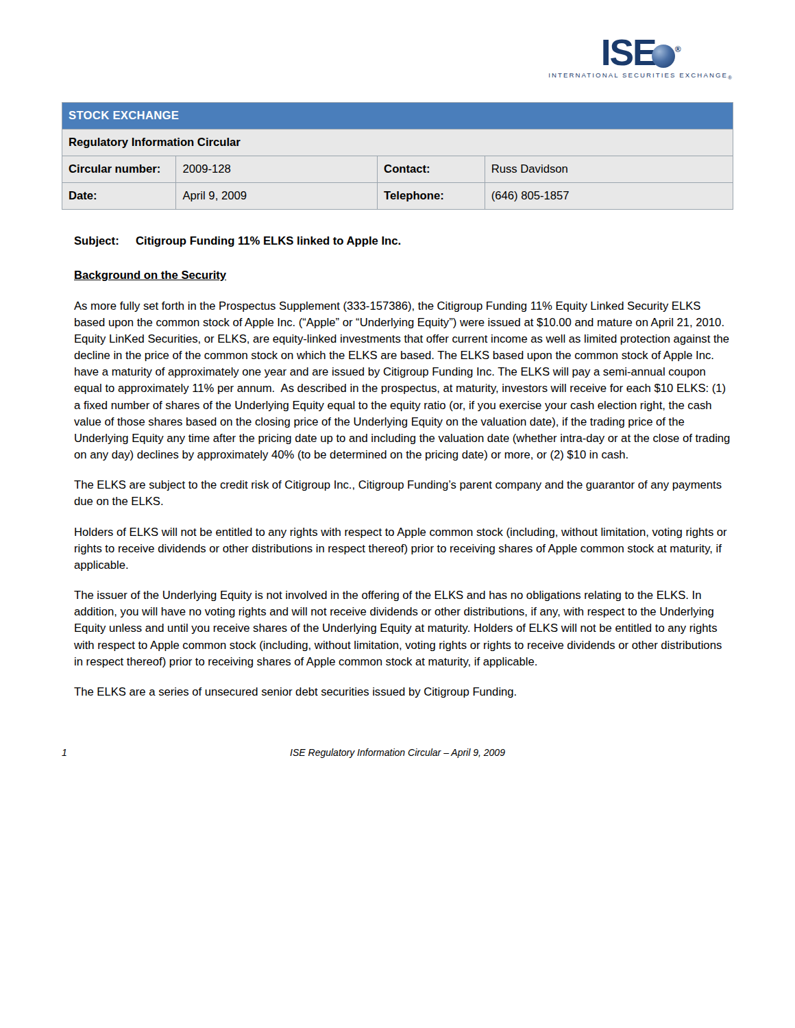ISE ®
INTERNATIONAL SECURITIES EXCHANGE®
| STOCK EXCHANGE |
| Regulatory Information Circular |
| Circular number: | 2009-128 | Contact : | Russ Davidson |
| Date: | April 9, 2009 | Telephone : | (646) 805-1857 |
Subject: Citigroup Funding 11% ELKS linked to Apple Inc.
Background on the Security
As more fully set forth in the Prospectus Supplement (333-157386), the Citigroup Funding 11% Equity Linked Security ELKS based upon the common stock of Apple Inc. (“Apple” or “Underlying Equity”) were issued at $10.00 and mature on April 21, 2010. Equity LinKed Securities, or ELKS, are equity-linked investments that offer current income as well as limited protection against the decline in the price of the common stock on which the ELKS are based. The ELKS based upon the common stock of Apple Inc. have a maturity of approximately one year and are issued by Citigroup Funding Inc. The ELKS will pay a semi-annual coupon equal to approximately 11% per annum. As described in the prospectus, at maturity, investors will receive for each $10 ELKS: (1) a fixed number of shares of the Underlying Equity equal to the equity ratio (or, if you exercise your cash election right, the cash value of those shares based on the closing price of the Underlying Equity on the valuation date), if the trading price of the Underlying Equity any time after the pricing date up to and including the valuation date (whether intra-day or at the close of trading on any day) declines by approximately 40% (to be determined on the pricing date) or more, or (2) $10 in cash.
The ELKS are subject to the credit risk of Citigroup Inc., Citigroup Funding’s parent company and the guarantor of any payments due on the ELKS.
Holders of ELKS will not be entitled to any rights with respect to Apple common stock (including, without limitation, voting rights or rights to receive dividends or other distributions in respect thereof) prior to receiving shares of Apple common stock at maturity, if applicable.
The issuer of the Underlying Equity is not involved in the offering of the ELKS and has no obligations relating to the ELKS. In addition, you will have no voting rights and will not receive dividends or other distributions, if any, with respect to the Underlying Equity unless and until you receive shares of the Underlying Equity at maturity. Holders of ELKS will not be entitled to any rights with respect to Apple common stock (including, without limitation, voting rights or rights to receive dividends or other distributions in respect thereof) prior to receiving shares of Apple common stock at maturity, if applicable.
The ELKS are a series of unsecured senior debt securities issued by Citigroup Funding.
1
ISE Regulatory Information Circular – April 9, 2009